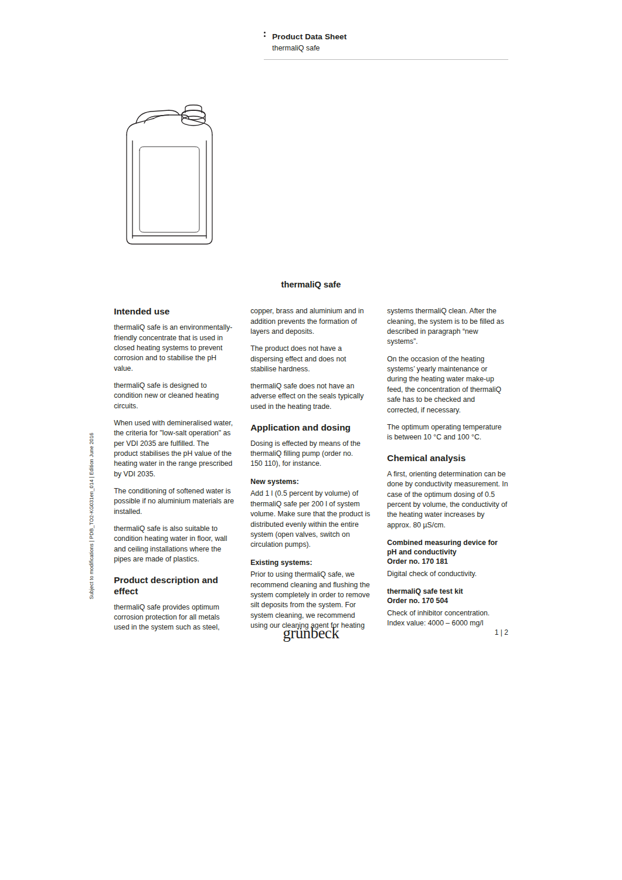Product Data Sheet
thermaliQ safe
thermaliQ safe
Intended use
thermaliQ safe is an environmentally-friendly concentrate that is used in closed heating systems to prevent corrosion and to stabilise the pH value.
thermaliQ safe is designed to condition new or cleaned heating circuits.
When used with demineralised water, the criteria for "low-salt operation" as per VDI 2035 are fulfilled. The product stabilises the pH value of the heating water in the range prescribed by VDI 2035.
The conditioning of softened water is possible if no aluminium materials are installed.
thermaliQ safe is also suitable to condition heating water in floor, wall and ceiling installations where the pipes are made of plastics.
Product description and effect
thermaliQ safe provides optimum corrosion protection for all metals used in the system such as steel, copper, brass and aluminium and in addition prevents the formation of layers and deposits.
The product does not have a dispersing effect and does not stabilise hardness.
thermaliQ safe does not have an adverse effect on the seals typically used in the heating trade.
Application and dosing
Dosing is effected by means of the thermaliQ filling pump (order no. 150 110), for instance.
New systems:
Add 1 l (0.5 percent by volume) of thermaliQ safe per 200 l of system volume. Make sure that the product is distributed evenly within the entire system (open valves, switch on circulation pumps).
Existing systems:
Prior to using thermaliQ safe, we recommend cleaning and flushing the system completely in order to remove silt deposits from the system. For system cleaning, we recommend using our cleaning agent for heating systems thermaliQ clean. After the cleaning, the system is to be filled as described in paragraph “new systems”.
On the occasion of the heating systems’ yearly maintenance or during the heating water make-up feed, the concentration of thermaliQ safe has to be checked and corrected, if necessary.
The optimum operating temperature is between 10 °C and 100 °C.
Chemical analysis
A first, orienting determination can be done by conductivity measurement. In case of the optimum dosing of 0.5 percent by volume, the conductivity of the heating water increases by approx. 80 µS/cm.
Combined measuring device for pH and conductivity
Order no. 170 181
Digital check of conductivity.
thermaliQ safe test kit
Order no. 170 504
Check of inhibitor concentration.
Index value: 4000 – 6000 mg/l
Subject to modifications | PDB_TO2-KG031en_014 | Edition June 2016
grünbeck
1 | 2